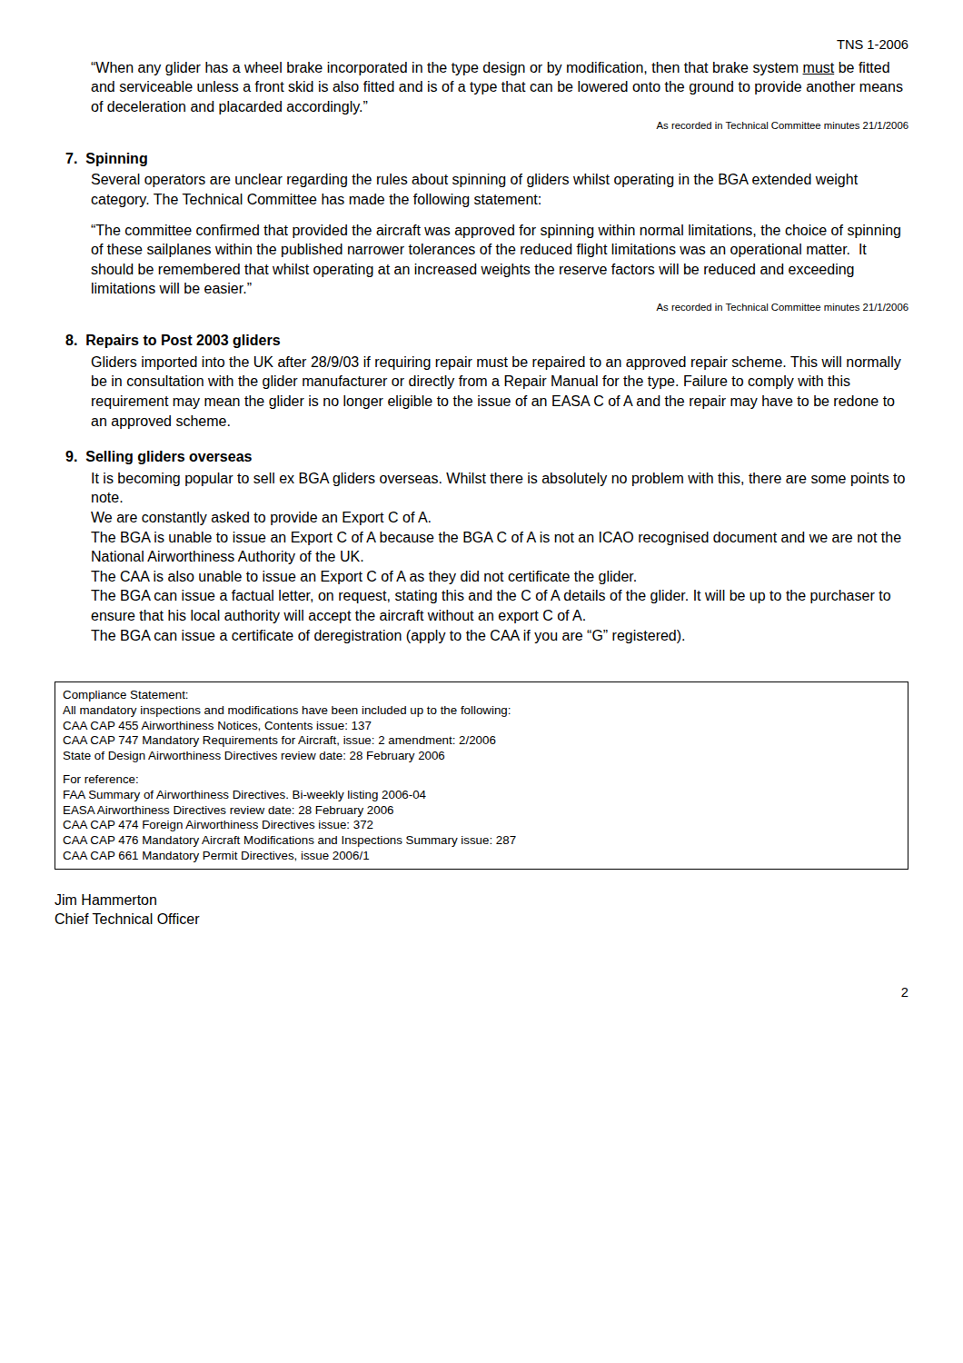TNS 1-2006
“When any glider has a wheel brake incorporated in the type design or by modification, then that brake system must be fitted and serviceable unless a front skid is also fitted and is of a type that can be lowered onto the ground to provide another means of deceleration and placarded accordingly.”
As recorded in Technical Committee minutes 21/1/2006
7. Spinning
Several operators are unclear regarding the rules about spinning of gliders whilst operating in the BGA extended weight category. The Technical Committee has made the following statement:
“The committee confirmed that provided the aircraft was approved for spinning within normal limitations, the choice of spinning of these sailplanes within the published narrower tolerances of the reduced flight limitations was an operational matter. It should be remembered that whilst operating at an increased weights the reserve factors will be reduced and exceeding limitations will be easier.”
As recorded in Technical Committee minutes 21/1/2006
8. Repairs to Post 2003 gliders
Gliders imported into the UK after 28/9/03 if requiring repair must be repaired to an approved repair scheme. This will normally be in consultation with the glider manufacturer or directly from a Repair Manual for the type. Failure to comply with this requirement may mean the glider is no longer eligible to the issue of an EASA C of A and the repair may have to be redone to an approved scheme.
9. Selling gliders overseas
It is becoming popular to sell ex BGA gliders overseas. Whilst there is absolutely no problem with this, there are some points to note.
We are constantly asked to provide an Export C of A.
The BGA is unable to issue an Export C of A because the BGA C of A is not an ICAO recognised document and we are not the National Airworthiness Authority of the UK.
The CAA is also unable to issue an Export C of A as they did not certificate the glider.
The BGA can issue a factual letter, on request, stating this and the C of A details of the glider. It will be up to the purchaser to ensure that his local authority will accept the aircraft without an export C of A.
The BGA can issue a certificate of deregistration (apply to the CAA if you are “G” registered).
Compliance Statement:
All mandatory inspections and modifications have been included up to the following:
CAA CAP 455 Airworthiness Notices, Contents issue: 137
CAA CAP 747 Mandatory Requirements for Aircraft, issue: 2 amendment: 2/2006
State of Design Airworthiness Directives review date: 28 February 2006
For reference:
FAA Summary of Airworthiness Directives. Bi-weekly listing 2006-04
EASA Airworthiness Directives review date: 28 February 2006
CAA CAP 474 Foreign Airworthiness Directives issue: 372
CAA CAP 476 Mandatory Aircraft Modifications and Inspections Summary issue: 287
CAA CAP 661 Mandatory Permit Directives, issue 2006/1
Jim Hammerton
Chief Technical Officer
2